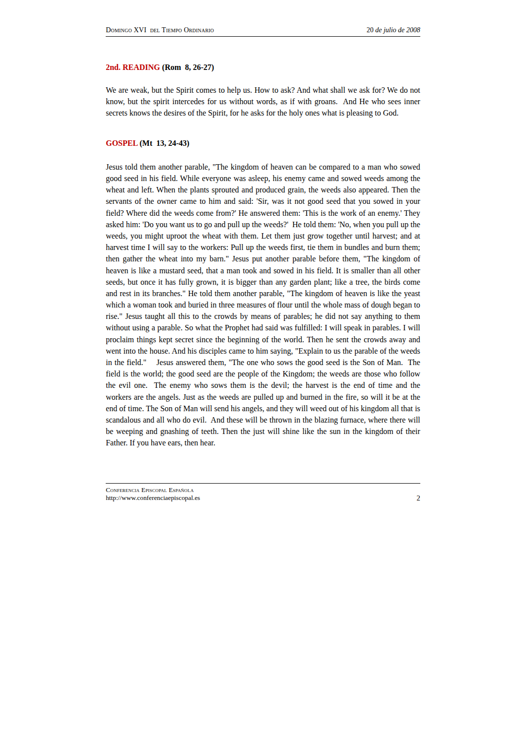Domingo XVI del Tiempo Ordinario
20 de julio de 2008
2nd. READING (Rom 8, 26-27)
We are weak, but the Spirit comes to help us. How to ask? And what shall we ask for? We do not know, but the spirit intercedes for us without words, as if with groans. And He who sees inner secrets knows the desires of the Spirit, for he asks for the holy ones what is pleasing to God.
GOSPEL (Mt 13, 24-43)
Jesus told them another parable, "The kingdom of heaven can be compared to a man who sowed good seed in his field. While everyone was asleep, his enemy came and sowed weeds among the wheat and left. When the plants sprouted and produced grain, the weeds also appeared. Then the servants of the owner came to him and said: 'Sir, was it not good seed that you sowed in your field? Where did the weeds come from?' He answered them: 'This is the work of an enemy.' They asked him: 'Do you want us to go and pull up the weeds?' He told them: 'No, when you pull up the weeds, you might uproot the wheat with them. Let them just grow together until harvest; and at harvest time I will say to the workers: Pull up the weeds first, tie them in bundles and burn them; then gather the wheat into my barn." Jesus put another parable before them, "The kingdom of heaven is like a mustard seed, that a man took and sowed in his field. It is smaller than all other seeds, but once it has fully grown, it is bigger than any garden plant; like a tree, the birds come and rest in its branches." He told them another parable, "The kingdom of heaven is like the yeast which a woman took and buried in three measures of flour until the whole mass of dough began to rise." Jesus taught all this to the crowds by means of parables; he did not say anything to them without using a parable. So what the Prophet had said was fulfilled: I will speak in parables. I will proclaim things kept secret since the beginning of the world. Then he sent the crowds away and went into the house. And his disciples came to him saying, "Explain to us the parable of the weeds in the field." Jesus answered them, "The one who sows the good seed is the Son of Man. The field is the world; the good seed are the people of the Kingdom; the weeds are those who follow the evil one. The enemy who sows them is the devil; the harvest is the end of time and the workers are the angels. Just as the weeds are pulled up and burned in the fire, so will it be at the end of time. The Son of Man will send his angels, and they will weed out of his kingdom all that is scandalous and all who do evil. And these will be thrown in the blazing furnace, where there will be weeping and gnashing of teeth. Then the just will shine like the sun in the kingdom of their Father. If you have ears, then hear.
Conferencia Episcopal Española
http://www.conferenciaepiscopal.es
2